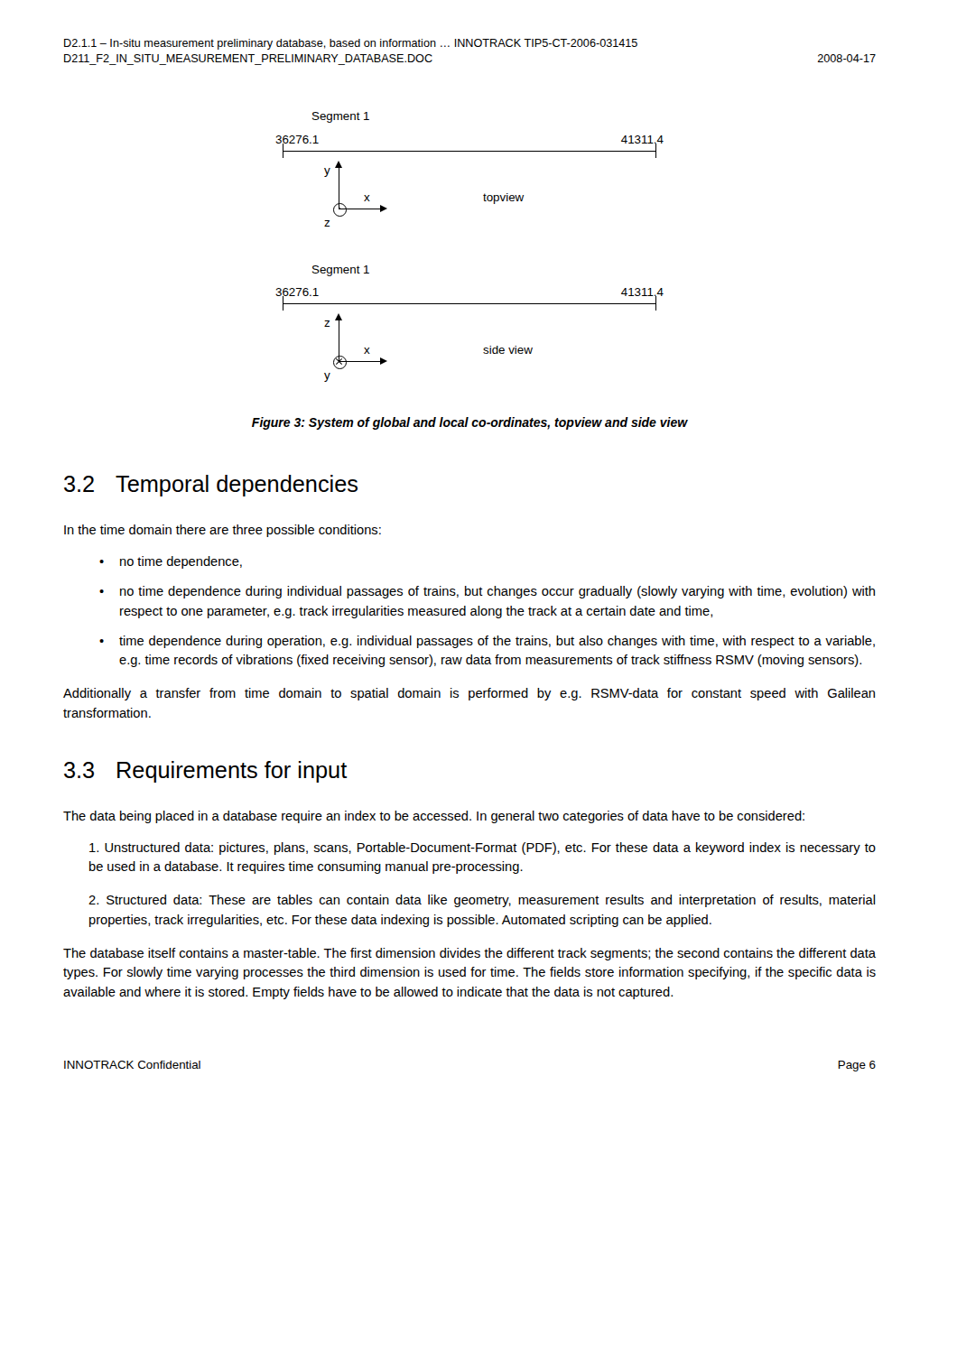D2.1.1 – In-situ measurement preliminary database, based on information … INNOTRACK TIP5-CT-2006-031415
D211_F2_IN_SITU_MEASUREMENT_PRELIMINARY_DATABASE.DOC
2008-04-17
Segment 1
36276.1 41311.4
y x z topview
Segment 1
36276.1 41311.4
z x y side view
Figure 3: System of global and local co-ordinates, topview and side view
3.2 Temporal dependencies
In the time domain there are three possible conditions:
no time dependence,
no time dependence during individual passages of trains, but changes occur gradually (slowly varying with time, evolution) with respect to one parameter, e.g. track irregularities measured along the track at a certain date and time,
time dependence during operation, e.g. individual passages of the trains, but also changes with time, with respect to a variable, e.g. time records of vibrations (fixed receiving sensor), raw data from measurements of track stiffness RSMV (moving sensors).
Additionally a transfer from time domain to spatial domain is performed by e.g. RSMV-data for constant speed with Galilean transformation.
3.3 Requirements for input
The data being placed in a database require an index to be accessed. In general two categories of data have to be considered:
1. Unstructured data: pictures, plans, scans, Portable-Document-Format (PDF), etc. For these data a keyword index is necessary to be used in a database. It requires time consuming manual pre-processing.
2. Structured data: These are tables can contain data like geometry, measurement results and interpretation of results, material properties, track irregularities, etc. For these data indexing is possible. Automated scripting can be applied.
The database itself contains a master-table. The first dimension divides the different track segments; the second contains the different data types. For slowly time varying processes the third dimension is used for time. The fields store information specifying, if the specific data is available and where it is stored. Empty fields have to be allowed to indicate that the data is not captured.
INNOTRACK Confidential
Page 6